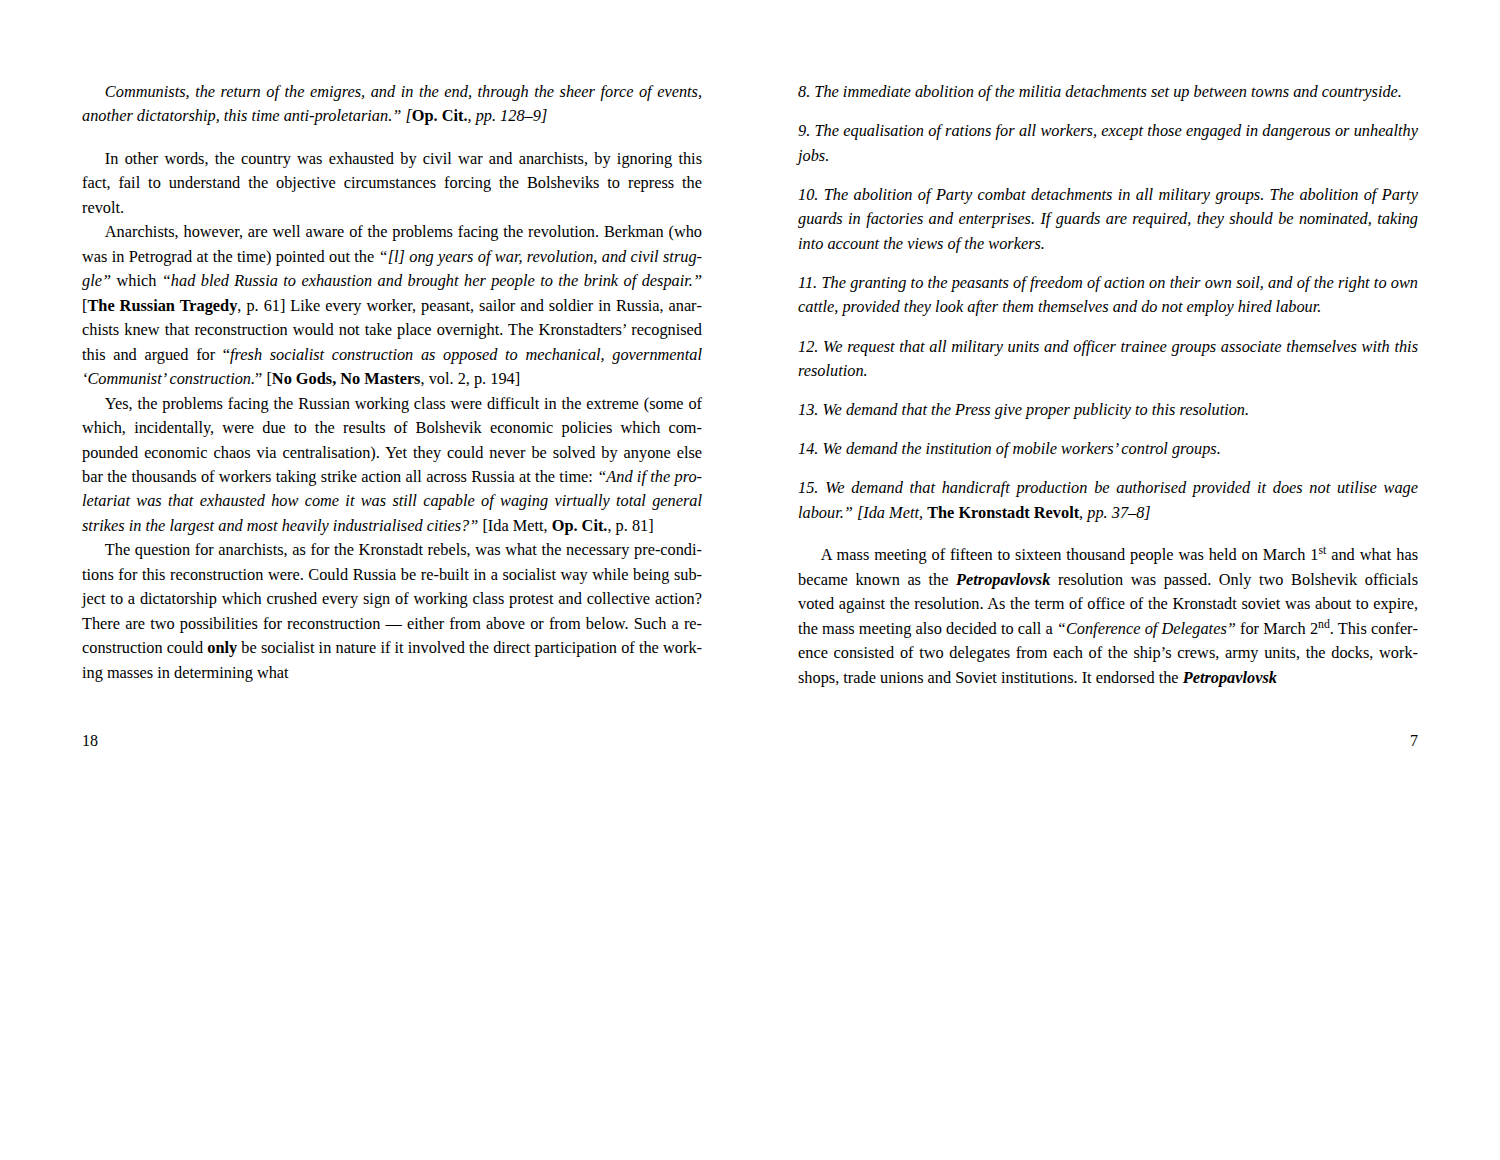Communists, the return of the emigres, and in the end, through the sheer force of events, another dictatorship, this time anti-proletarian.” [Op. Cit., pp. 128–9]
In other words, the country was exhausted by civil war and anarchists, by ignoring this fact, fail to understand the objective circumstances forcing the Bolsheviks to repress the revolt.
Anarchists, however, are well aware of the problems facing the revolution. Berkman (who was in Petrograd at the time) pointed out the “[l] ong years of war, revolution, and civil struggle” which “had bled Russia to exhaustion and brought her people to the brink of despair.” [The Russian Tragedy, p. 61] Like every worker, peasant, sailor and soldier in Russia, anarchists knew that reconstruction would not take place overnight. The Kronstadters’ recognised this and argued for “fresh socialist construction as opposed to mechanical, governmental ‘Communist’ construction.” [No Gods, No Masters, vol. 2, p. 194]
Yes, the problems facing the Russian working class were difficult in the extreme (some of which, incidentally, were due to the results of Bolshevik economic policies which compounded economic chaos via centralisation). Yet they could never be solved by anyone else bar the thousands of workers taking strike action all across Russia at the time: “And if the proletariat was that exhausted how come it was still capable of waging virtually total general strikes in the largest and most heavily industrialised cities?” [Ida Mett, Op. Cit., p. 81]
The question for anarchists, as for the Kronstadt rebels, was what the necessary pre-conditions for this reconstruction were. Could Russia be re-built in a socialist way while being subject to a dictatorship which crushed every sign of working class protest and collective action? There are two possibilities for reconstruction — either from above or from below. Such a reconstruction could only be socialist in nature if it involved the direct participation of the working masses in determining what
18
8. The immediate abolition of the militia detachments set up between towns and countryside.
9. The equalisation of rations for all workers, except those engaged in dangerous or unhealthy jobs.
10. The abolition of Party combat detachments in all military groups. The abolition of Party guards in factories and enterprises. If guards are required, they should be nominated, taking into account the views of the workers.
11. The granting to the peasants of freedom of action on their own soil, and of the right to own cattle, provided they look after them themselves and do not employ hired labour.
12. We request that all military units and officer trainee groups associate themselves with this resolution.
13. We demand that the Press give proper publicity to this resolution.
14. We demand the institution of mobile workers’ control groups.
15. We demand that handicraft production be authorised provided it does not utilise wage labour.” [Ida Mett, The Kronstadt Revolt, pp. 37–8]
A mass meeting of fifteen to sixteen thousand people was held on March 1st and what has became known as the Petropavlovsk resolution was passed. Only two Bolshevik officials voted against the resolution. As the term of office of the Kronstadt soviet was about to expire, the mass meeting also decided to call a “Conference of Delegates” for March 2nd. This conference consisted of two delegates from each of the ship’s crews, army units, the docks, workshops, trade unions and Soviet institutions. It endorsed the Petropavlovsk
7